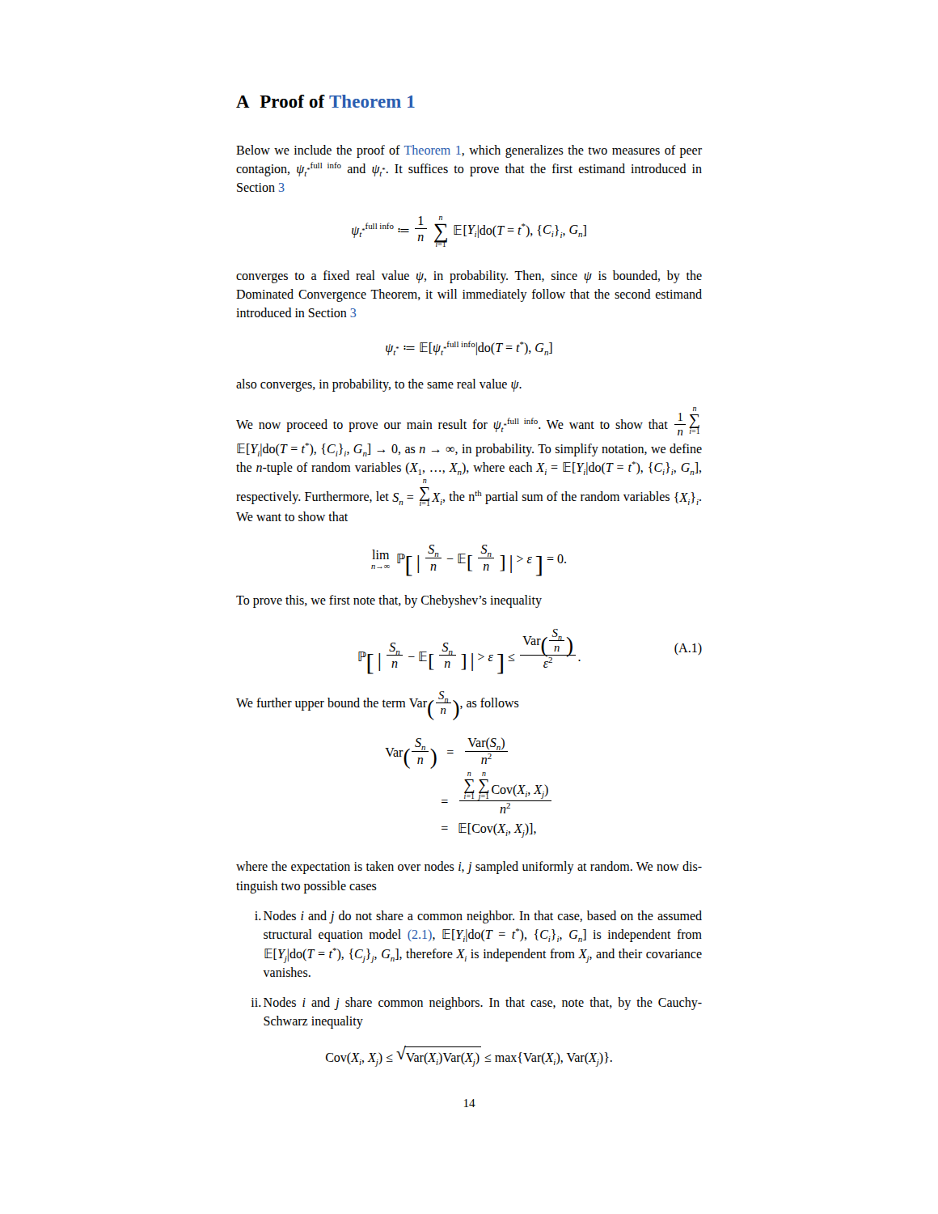AProof of Theorem 1
Below we include the proof of Theorem 1, which generalizes the two measures of peer contagion, ψt*full info and ψt*. It suffices to prove that the first estimand introduced in Section 3
ψt*full info ≔ 1 n n∑i=1 𝔼[Yi|do(T = t*), {Ci}i, Gn]
converges to a fixed real value ψ, in probability. Then, since ψ is bounded, by the Dominated Convergence Theorem, it will immediately follow that the second estimand introduced in Section 3
ψt* ≔ 𝔼[ψt*full info|do(T = t*), Gn]
also converges, in probability, to the same real value ψ.
We now proceed to prove our main result for ψt*full info. We want to show that 1 n n∑i=1 𝔼[Yi|do(T = t*), {Ci}i, Gn] → 0, as n → ∞, in probability. To simplify notation, we define the n-tuple of random variables (X1, …, Xn), where each Xi = 𝔼[Yi|do(T = t*), {Ci}i, Gn], respectively. Furthermore, let Sn = n∑i=1 Xi, the nth partial sum of the random variables {Xi}i. We want to show that
lim n→∞ ℙ[ | Sn n − 𝔼[ Sn n ] | > ε ] = 0.
To prove this, we first note that, by Chebyshev’s inequality
ℙ[ | Sn n − 𝔼[ Sn n ] | > ε ] ≤ Var(Sn n) ε2. (A.1)
We further upper bound the term Var(Sn n), as follows
Var(Sn n) = Var(Sn) n2 = n∑i=1 n∑j=1 Cov(Xi, Xj) n2 = 𝔼[Cov(Xi, Xj)],
where the expectation is taken over nodes i, j sampled uniformly at random. We now distinguish two possible cases
Nodes i and j do not share a common neighbor. In that case, based on the assumed structural equation model (2.1), 𝔼[Yi|do(T = t*), {Ci}i, Gn] is independent from 𝔼[Yj|do(T = t*), {Cj}j, Gn], therefore Xi is independent from Xj, and their covariance vanishes.
Nodes i and j share common neighbors. In that case, note that, by the Cauchy-Schwarz inequality
Cov(Xi, Xj) ≤ Var(Xi)Var(Xj) ≤ max{Var(Xi), Var(Xj)}.
14